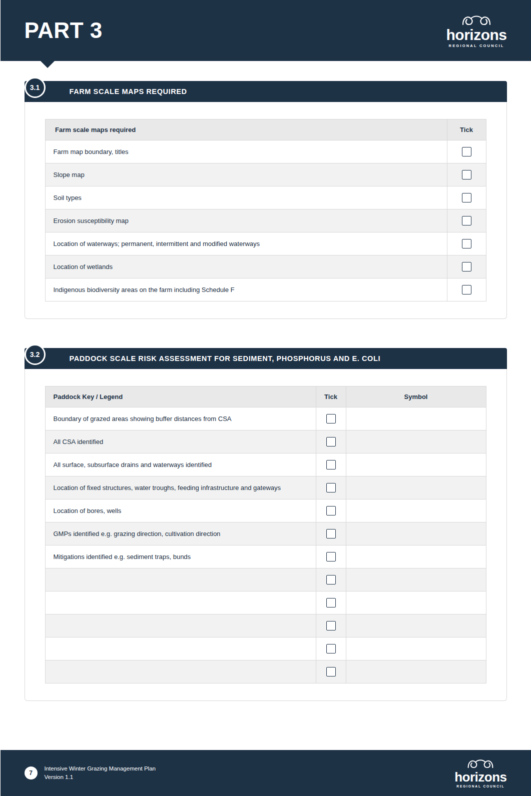PART 3
horizons
REGIONAL COUNCIL
3.1
Farm scale maps required
| Farm scale maps required | Tick |
| --- | --- |
| Farm map boundary, titles | |
| Slope map | |
| Soil types | |
| Erosion susceptibility map | |
| Location of waterways; permanent, intermittent and modified waterways | |
| Location of wetlands | |
| Indigenous biodiversity areas on the farm including Schedule F | |
3.2
Paddock scale risk assessment for sediment, phosphorus and E. coli
| Paddock Key / Legend | Tick | Symbol |
| --- | --- | --- |
| Boundary of grazed areas showing buffer distances from CSA | | |
| All CSA identified | | |
| All surface, subsurface drains and waterways identified | | |
| Location of fixed structures, water troughs, feeding infrastructure and gateways | | |
| Location of bores, wells | | |
| GMPs identified e.g. grazing direction, cultivation direction | | |
| Mitigations identified e.g. sediment traps, bunds | | |
7
Intensive Winter Grazing Management Plan
Version 1.1
horizons
REGIONAL COUNCIL